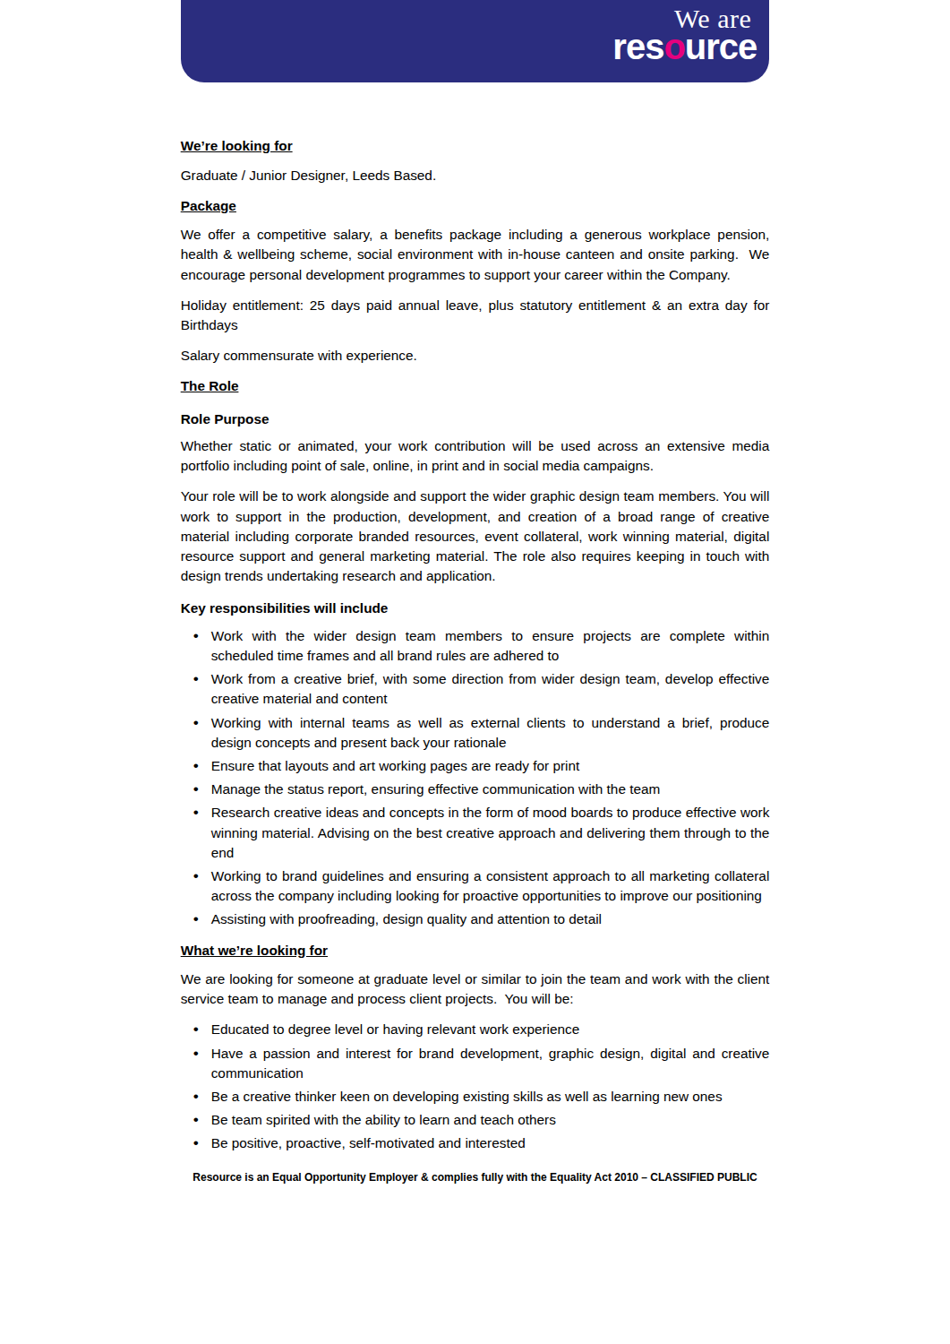We are resource
We’re looking for
Graduate / Junior Designer, Leeds Based.
Package
We offer a competitive salary, a benefits package including a generous workplace pension, health & wellbeing scheme, social environment with in-house canteen and onsite parking. We encourage personal development programmes to support your career within the Company.
Holiday entitlement: 25 days paid annual leave, plus statutory entitlement & an extra day for Birthdays
Salary commensurate with experience.
The Role
Role Purpose
Whether static or animated, your work contribution will be used across an extensive media portfolio including point of sale, online, in print and in social media campaigns.
Your role will be to work alongside and support the wider graphic design team members. You will work to support in the production, development, and creation of a broad range of creative material including corporate branded resources, event collateral, work winning material, digital resource support and general marketing material. The role also requires keeping in touch with design trends undertaking research and application.
Key responsibilities will include
Work with the wider design team members to ensure projects are complete within scheduled time frames and all brand rules are adhered to
Work from a creative brief, with some direction from wider design team, develop effective creative material and content
Working with internal teams as well as external clients to understand a brief, produce design concepts and present back your rationale
Ensure that layouts and art working pages are ready for print
Manage the status report, ensuring effective communication with the team
Research creative ideas and concepts in the form of mood boards to produce effective work winning material. Advising on the best creative approach and delivering them through to the end
Working to brand guidelines and ensuring a consistent approach to all marketing collateral across the company including looking for proactive opportunities to improve our positioning
Assisting with proofreading, design quality and attention to detail
What we’re looking for
We are looking for someone at graduate level or similar to join the team and work with the client service team to manage and process client projects. You will be:
Educated to degree level or having relevant work experience
Have a passion and interest for brand development, graphic design, digital and creative communication
Be a creative thinker keen on developing existing skills as well as learning new ones
Be team spirited with the ability to learn and teach others
Be positive, proactive, self-motivated and interested
Resource is an Equal Opportunity Employer & complies fully with the Equality Act 2010 – CLASSIFIED PUBLIC